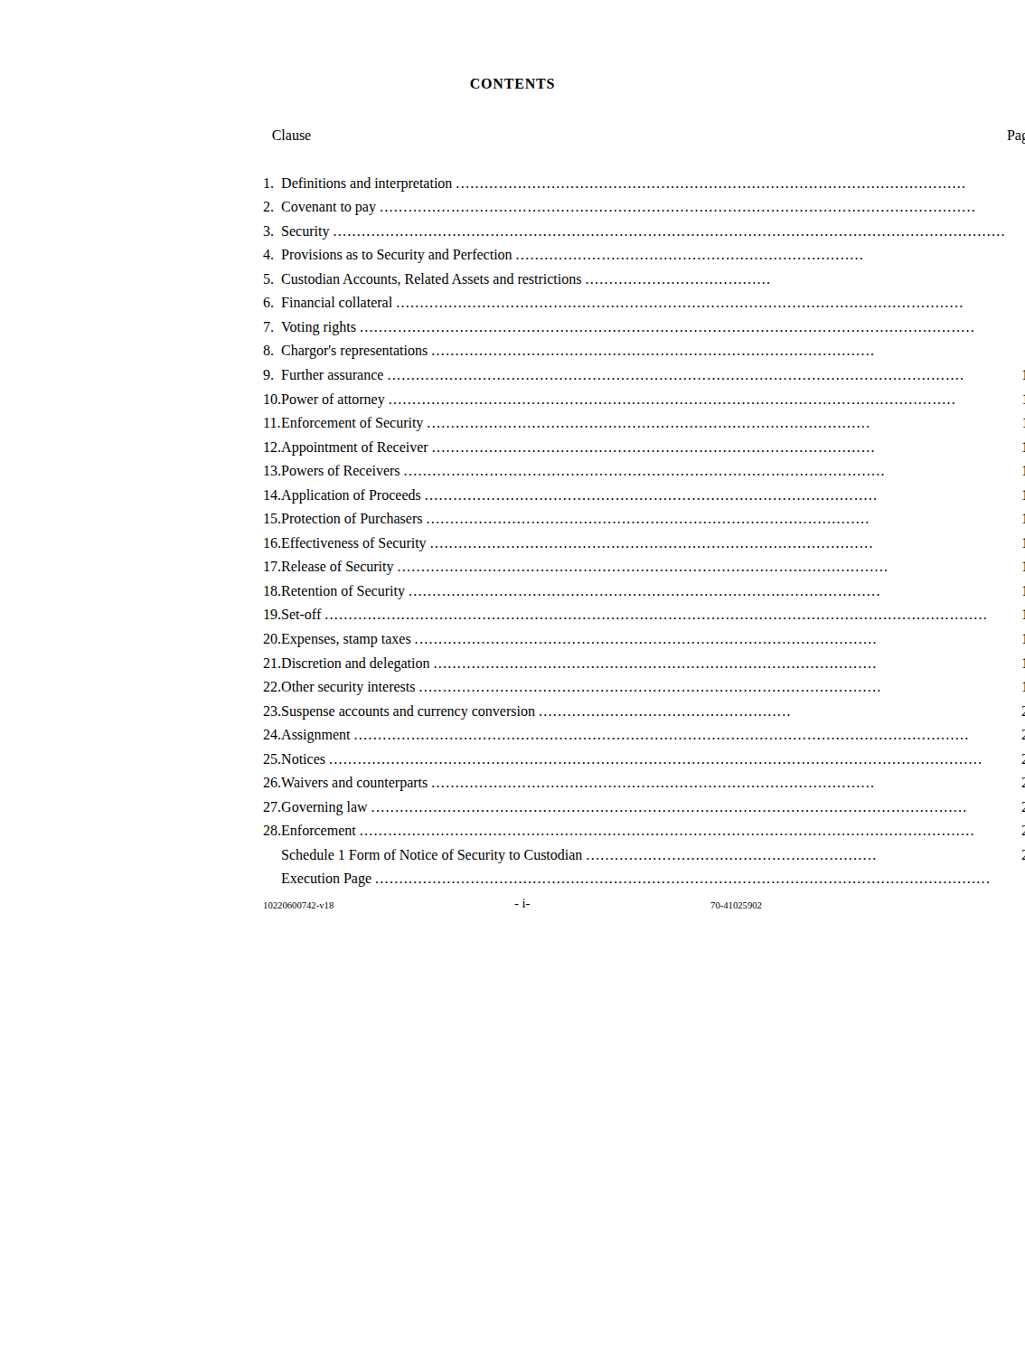CONTENTS
| Clause | Page |
| --- | --- |
| 1. | Definitions and interpretation ........................................................................................................... | 2 |
| 2. | Covenant to pay ............................................................................................................................. | 5 |
| 3. | Security ............................................................................................................................................. | 5 |
| 4. | Provisions as to Security and Perfection ......................................................................... | 6 |
| 5. | Custodian Accounts, Related Assets and restrictions ....................................... | 6 |
| 6. | Financial collateral ....................................................................................................................... | 7 |
| 7. | Voting rights ................................................................................................................................. | 8 |
| 8. | Chargor's representations ............................................................................................. | 9 |
| 9. | Further assurance ......................................................................................................................... | 10 |
| 10. | Power of attorney ....................................................................................................................... | 11 |
| 11. | Enforcement of Security ............................................................................................. | 11 |
| 12. | Appointment of Receiver ............................................................................................. | 13 |
| 13. | Powers of Receivers ..................................................................................................... | 13 |
| 14. | Application of Proceeds ............................................................................................... | 14 |
| 15. | Protection of Purchasers ............................................................................................. | 14 |
| 16. | Effectiveness of Security ............................................................................................. | 14 |
| 17. | Release of Security ....................................................................................................... | 17 |
| 18. | Retention of Security ................................................................................................... | 17 |
| 19. | Set-off ........................................................................................................................................... | 18 |
| 20. | Expenses, stamp taxes ................................................................................................. | 18 |
| 21. | Discretion and delegation ............................................................................................. | 19 |
| 22. | Other security interests ................................................................................................. | 19 |
| 23. | Suspense accounts and currency conversion ..................................................... | 20 |
| 24. | Assignment ................................................................................................................................. | 20 |
| 25. | Notices ......................................................................................................................................... | 20 |
| 26. | Waivers and counterparts ............................................................................................. | 22 |
| 27. | Governing law ............................................................................................................................. | 22 |
| 28. | Enforcement ................................................................................................................................. | 22 |
| | Schedule 1 Form of Notice of Security to Custodian ............................................................. | 23 |
| | Execution Page ................................................................................................................................. | 1 |
10220600742-v18
- i-
70-41025902